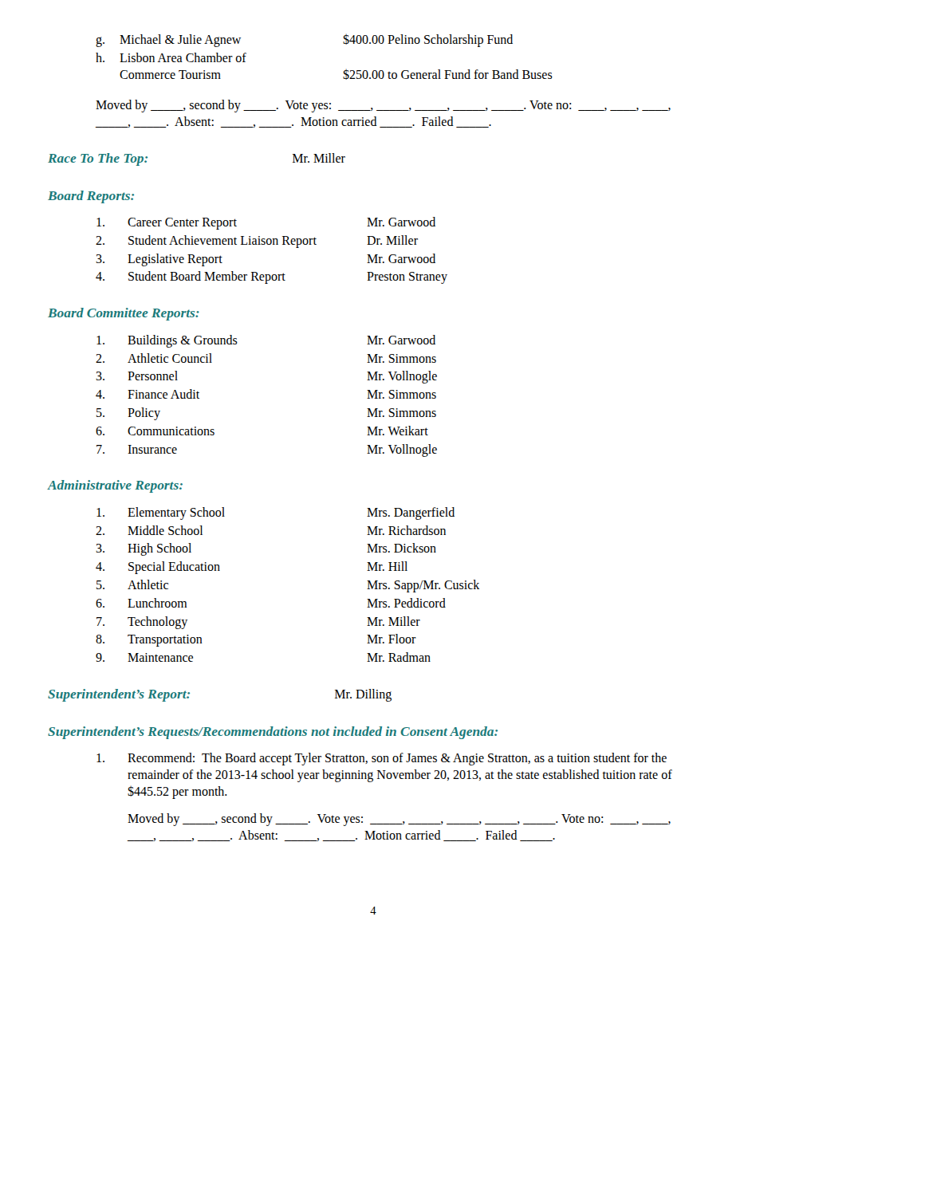g. Michael & Julie Agnew $400.00 Pelino Scholarship Fund
h. Lisbon Area Chamber of
Commerce Tourism $250.00 to General Fund for Band Buses
Moved by _____, second by _____. Vote yes: _____, _____, _____, _____, _____. Vote no: ____, ____, ____, _____, _____. Absent: _____, _____. Motion carried _____. Failed _____.
Race To The Top:
Mr. Miller
Board Reports:
1. Career Center Report Mr. Garwood
2. Student Achievement Liaison Report Dr. Miller
3. Legislative Report Mr. Garwood
4. Student Board Member Report Preston Straney
Board Committee Reports:
1. Buildings & Grounds Mr. Garwood
2. Athletic Council Mr. Simmons
3. Personnel Mr. Vollnogle
4. Finance Audit Mr. Simmons
5. Policy Mr. Simmons
6. Communications Mr. Weikart
7. Insurance Mr. Vollnogle
Administrative Reports:
1. Elementary School Mrs. Dangerfield
2. Middle School Mr. Richardson
3. High School Mrs. Dickson
4. Special Education Mr. Hill
5. Athletic Mrs. Sapp/Mr. Cusick
6. Lunchroom Mrs. Peddicord
7. Technology Mr. Miller
8. Transportation Mr. Floor
9. Maintenance Mr. Radman
Superintendent’s Report:
Mr. Dilling
Superintendent’s Requests/Recommendations not included in Consent Agenda:
1.
Recommend: The Board accept Tyler Stratton, son of James & Angie Stratton, as a tuition student for the remainder of the 2013-14 school year beginning November 20, 2013, at the state established tuition rate of $445.52 per month.
Moved by _____, second by _____. Vote yes: _____, _____, _____, _____, _____. Vote no: ____, ____, ____, _____, _____. Absent: _____, _____. Motion carried _____. Failed _____.
4